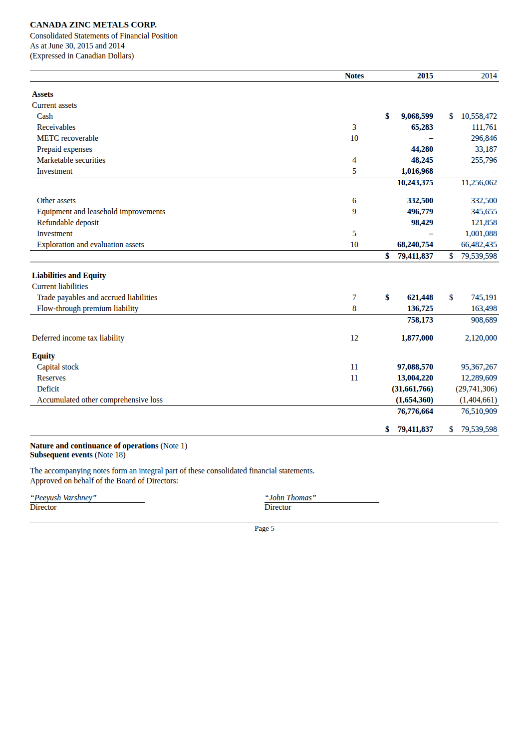CANADA ZINC METALS CORP.
Consolidated Statements of Financial Position
As at June 30, 2015 and 2014
(Expressed in Canadian Dollars)
| | Notes | 2015 | 2014 |
| --- | --- | --- | --- |
| Assets | | | |
| Current assets | | | |
| Cash | | $ 9,068,599 | $ 10,558,472 |
| Receivables | 3 | 65,283 | 111,761 |
| METC recoverable | 10 | – | 296,846 |
| Prepaid expenses | | 44,280 | 33,187 |
| Marketable securities | 4 | 48,245 | 255,796 |
| Investment | 5 | 1,016,968 | – |
| | | 10,243,375 | 11,256,062 |
| Other assets | 6 | 332,500 | 332,500 |
| Equipment and leasehold improvements | 9 | 496,779 | 345,655 |
| Refundable deposit | | 98,429 | 121,858 |
| Investment | 5 | – | 1,001,088 |
| Exploration and evaluation assets | 10 | 68,240,754 | 66,482,435 |
| | | $ 79,411,837 | $ 79,539,598 |
| Liabilities and Equity | | | |
| Current liabilities | | | |
| Trade payables and accrued liabilities | 7 | $ 621,448 | $ 745,191 |
| Flow-through premium liability | 8 | 136,725 | 163,498 |
| | | 758,173 | 908,689 |
| Deferred income tax liability | 12 | 1,877,000 | 2,120,000 |
| Equity | | | |
| Capital stock | 11 | 97,088,570 | 95,367,267 |
| Reserves | 11 | 13,004,220 | 12,289,609 |
| Deficit | | (31,661,766) | (29,741,306) |
| Accumulated other comprehensive loss | | (1,654,360) | (1,404,661) |
| | | 76,776,664 | 76,510,909 |
| | | $ 79,411,837 | $ 79,539,598 |
Nature and continuance of operations (Note 1)
Subsequent events (Note 18)
The accompanying notes form an integral part of these consolidated financial statements.
Approved on behalf of the Board of Directors:
| “Peeyush Varshney” | “John Thomas” |
| Director | Director |
Page 5